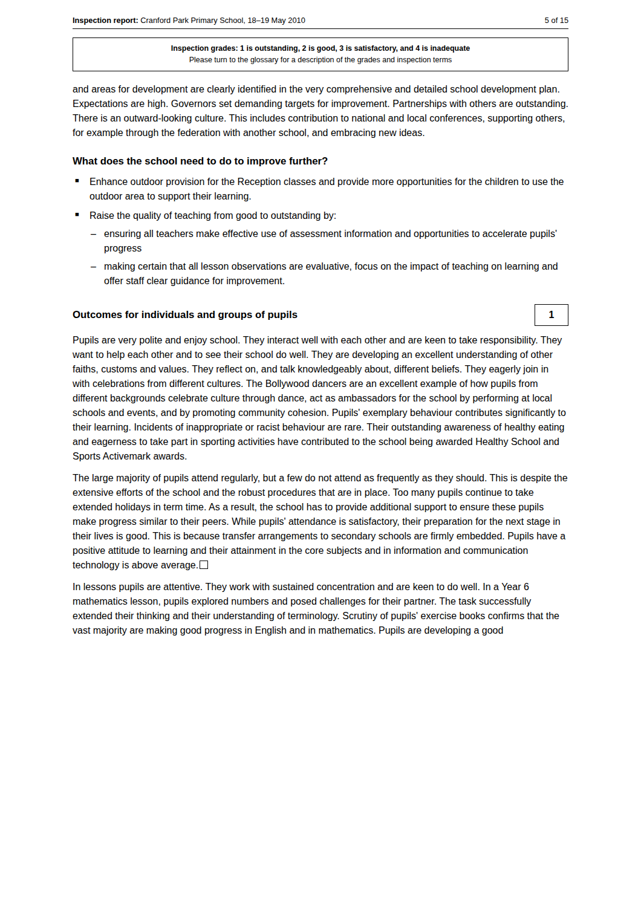Inspection report: Cranford Park Primary School, 18–19 May 2010
5 of 15
Inspection grades: 1 is outstanding, 2 is good, 3 is satisfactory, and 4 is inadequate
Please turn to the glossary for a description of the grades and inspection terms
and areas for development are clearly identified in the very comprehensive and detailed school development plan. Expectations are high. Governors set demanding targets for improvement. Partnerships with others are outstanding. There is an outward-looking culture. This includes contribution to national and local conferences, supporting others, for example through the federation with another school, and embracing new ideas.
What does the school need to do to improve further?
Enhance outdoor provision for the Reception classes and provide more opportunities for the children to use the outdoor area to support their learning.
Raise the quality of teaching from good to outstanding by:
ensuring all teachers make effective use of assessment information and opportunities to accelerate pupils' progress
making certain that all lesson observations are evaluative, focus on the impact of teaching on learning and offer staff clear guidance for improvement.
Outcomes for individuals and groups of pupils
1
Pupils are very polite and enjoy school. They interact well with each other and are keen to take responsibility. They want to help each other and to see their school do well. They are developing an excellent understanding of other faiths, customs and values. They reflect on, and talk knowledgeably about, different beliefs. They eagerly join in with celebrations from different cultures. The Bollywood dancers are an excellent example of how pupils from different backgrounds celebrate culture through dance, act as ambassadors for the school by performing at local schools and events, and by promoting community cohesion. Pupils' exemplary behaviour contributes significantly to their learning. Incidents of inappropriate or racist behaviour are rare. Their outstanding awareness of healthy eating and eagerness to take part in sporting activities have contributed to the school being awarded Healthy School and Sports Activemark awards.
The large majority of pupils attend regularly, but a few do not attend as frequently as they should. This is despite the extensive efforts of the school and the robust procedures that are in place. Too many pupils continue to take extended holidays in term time. As a result, the school has to provide additional support to ensure these pupils make progress similar to their peers. While pupils' attendance is satisfactory, their preparation for the next stage in their lives is good. This is because transfer arrangements to secondary schools are firmly embedded. Pupils have a positive attitude to learning and their attainment in the core subjects and in information and communication technology is above average.
In lessons pupils are attentive. They work with sustained concentration and are keen to do well. In a Year 6 mathematics lesson, pupils explored numbers and posed challenges for their partner. The task successfully extended their thinking and their understanding of terminology. Scrutiny of pupils' exercise books confirms that the vast majority are making good progress in English and in mathematics. Pupils are developing a good